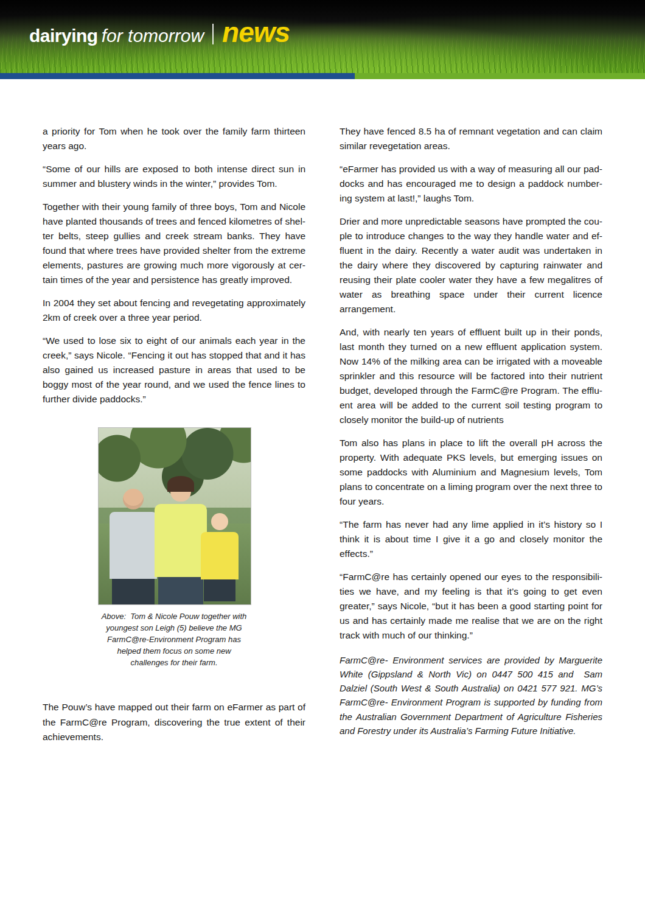dairying for tomorrow news
a priority for Tom when he took over the family farm thirteen years ago.
“Some of our hills are exposed to both intense direct sun in summer and blustery winds in the winter,” provides Tom.
Together with their young family of three boys, Tom and Nicole have planted thousands of trees and fenced kilometres of shelter belts, steep gullies and creek stream banks. They have found that where trees have provided shelter from the extreme elements, pastures are growing much more vigorously at certain times of the year and persistence has greatly improved.
In 2004 they set about fencing and revegetating approximately 2km of creek over a three year period.
“We used to lose six to eight of our animals each year in the creek,” says Nicole. “Fencing it out has stopped that and it has also gained us increased pasture in areas that used to be boggy most of the year round, and we used the fence lines to further divide paddocks.”
Above: Tom & Nicole Pouw together with youngest son Leigh (5) believe the MG FarmC@re-Environment Program has helped them focus on some new challenges for their farm.
The Pouw’s have mapped out their farm on eFarmer as part of the FarmC@re Program, discovering the true extent of their achievements.
They have fenced 8.5 ha of remnant vegetation and can claim similar revegetation areas.
“eFarmer has provided us with a way of measuring all our paddocks and has encouraged me to design a paddock numbering system at last!,” laughs Tom.
Drier and more unpredictable seasons have prompted the couple to introduce changes to the way they handle water and effluent in the dairy. Recently a water audit was undertaken in the dairy where they discovered by capturing rainwater and reusing their plate cooler water they have a few megalitres of water as breathing space under their current licence arrangement.
And, with nearly ten years of effluent built up in their ponds, last month they turned on a new effluent application system. Now 14% of the milking area can be irrigated with a moveable sprinkler and this resource will be factored into their nutrient budget, developed through the FarmC@re Program. The effluent area will be added to the current soil testing program to closely monitor the build-up of nutrients
Tom also has plans in place to lift the overall pH across the property. With adequate PKS levels, but emerging issues on some paddocks with Aluminium and Magnesium levels, Tom plans to concentrate on a liming program over the next three to four years.
“The farm has never had any lime applied in it’s history so I think it is about time I give it a go and closely monitor the effects.”
“FarmC@re has certainly opened our eyes to the responsibilities we have, and my feeling is that it’s going to get even greater,” says Nicole, “but it has been a good starting point for us and has certainly made me realise that we are on the right track with much of our thinking.”
FarmC@re- Environment services are provided by Marguerite White (Gippsland & North Vic) on 0447 500 415 and Sam Dalziel (South West & South Australia) on 0421 577 921. MG’s FarmC@re- Environment Program is supported by funding from the Australian Government Department of Agriculture Fisheries and Forestry under its Australia’s Farming Future Initiative.